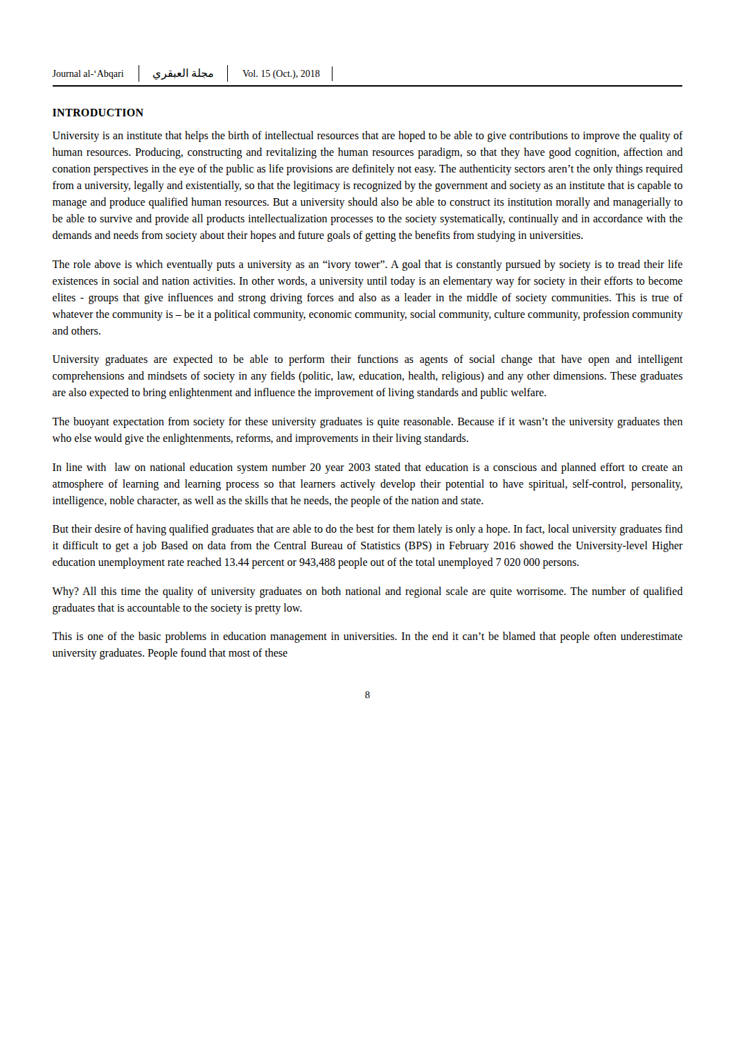Journal al-‘Abqari مجلة العبقري Vol. 15 (Oct.), 2018
INTRODUCTION
University is an institute that helps the birth of intellectual resources that are hoped to be able to give contributions to improve the quality of human resources. Producing, constructing and revitalizing the human resources paradigm, so that they have good cognition, affection and conation perspectives in the eye of the public as life provisions are definitely not easy. The authenticity sectors aren’t the only things required from a university, legally and existentially, so that the legitimacy is recognized by the government and society as an institute that is capable to manage and produce qualified human resources. But a university should also be able to construct its institution morally and managerially to be able to survive and provide all products intellectualization processes to the society systematically, continually and in accordance with the demands and needs from society about their hopes and future goals of getting the benefits from studying in universities.
The role above is which eventually puts a university as an “ivory tower”. A goal that is constantly pursued by society is to tread their life existences in social and nation activities. In other words, a university until today is an elementary way for society in their efforts to become elites - groups that give influences and strong driving forces and also as a leader in the middle of society communities. This is true of whatever the community is – be it a political community, economic community, social community, culture community, profession community and others.
University graduates are expected to be able to perform their functions as agents of social change that have open and intelligent comprehensions and mindsets of society in any fields (politic, law, education, health, religious) and any other dimensions. These graduates are also expected to bring enlightenment and influence the improvement of living standards and public welfare.
The buoyant expectation from society for these university graduates is quite reasonable. Because if it wasn’t the university graduates then who else would give the enlightenments, reforms, and improvements in their living standards.
In line with law on national education system number 20 year 2003 stated that education is a conscious and planned effort to create an atmosphere of learning and learning process so that learners actively develop their potential to have spiritual, self-control, personality, intelligence, noble character, as well as the skills that he needs, the people of the nation and state.
But their desire of having qualified graduates that are able to do the best for them lately is only a hope. In fact, local university graduates find it difficult to get a job Based on data from the Central Bureau of Statistics (BPS) in February 2016 showed the University-level Higher education unemployment rate reached 13.44 percent or 943,488 people out of the total unemployed 7 020 000 persons.
Why? All this time the quality of university graduates on both national and regional scale are quite worrisome. The number of qualified graduates that is accountable to the society is pretty low.
This is one of the basic problems in education management in universities. In the end it can’t be blamed that people often underestimate university graduates. People found that most of these
8